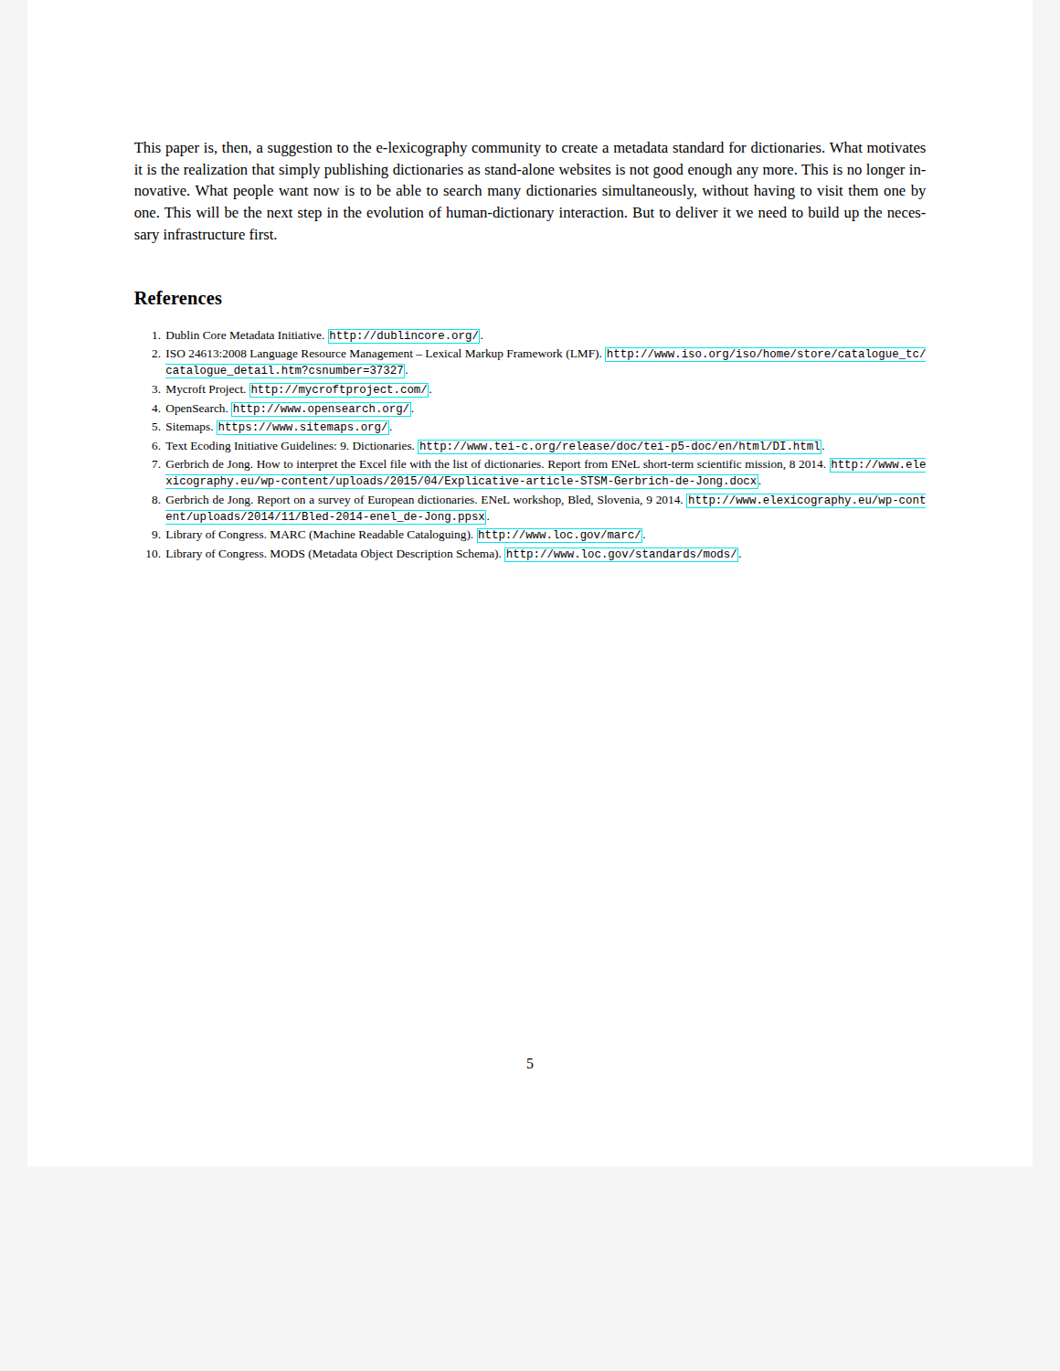This paper is, then, a suggestion to the e-lexicography community to create a metadata standard for dictionaries. What motivates it is the realization that simply publishing dictionaries as stand-alone websites is not good enough any more. This is no longer innovative. What people want now is to be able to search many dictionaries simultaneously, without having to visit them one by one. This will be the next step in the evolution of human-dictionary interaction. But to deliver it we need to build up the necessary infrastructure first.
References
Dublin Core Metadata Initiative. http://dublincore.org/.
ISO 24613:2008 Language Resource Management – Lexical Markup Framework (LMF). http://www.iso.org/iso/home/store/catalogue_tc/catalogue_detail.htm?csnumber=37327.
Mycroft Project. http://mycroftproject.com/.
OpenSearch. http://www.opensearch.org/.
Sitemaps. https://www.sitemaps.org/.
Text Ecoding Initiative Guidelines: 9. Dictionaries. http://www.tei-c.org/release/doc/tei-p5-doc/en/html/DI.html.
Gerbrich de Jong. How to interpret the Excel file with the list of dictionaries. Report from ENeL short-term scientific mission, 8 2014. http://www.elexicography.eu/wp-content/uploads/2015/04/Explicative-article-STSM-Gerbrich-de-Jong.docx.
Gerbrich de Jong. Report on a survey of European dictionaries. ENeL workshop, Bled, Slovenia, 9 2014. http://www.elexicography.eu/wp-content/uploads/2014/11/Bled-2014-enel_de-Jong.ppsx.
Library of Congress. MARC (Machine Readable Cataloguing). http://www.loc.gov/marc/.
Library of Congress. MODS (Metadata Object Description Schema). http://www.loc.gov/standards/mods/.
5